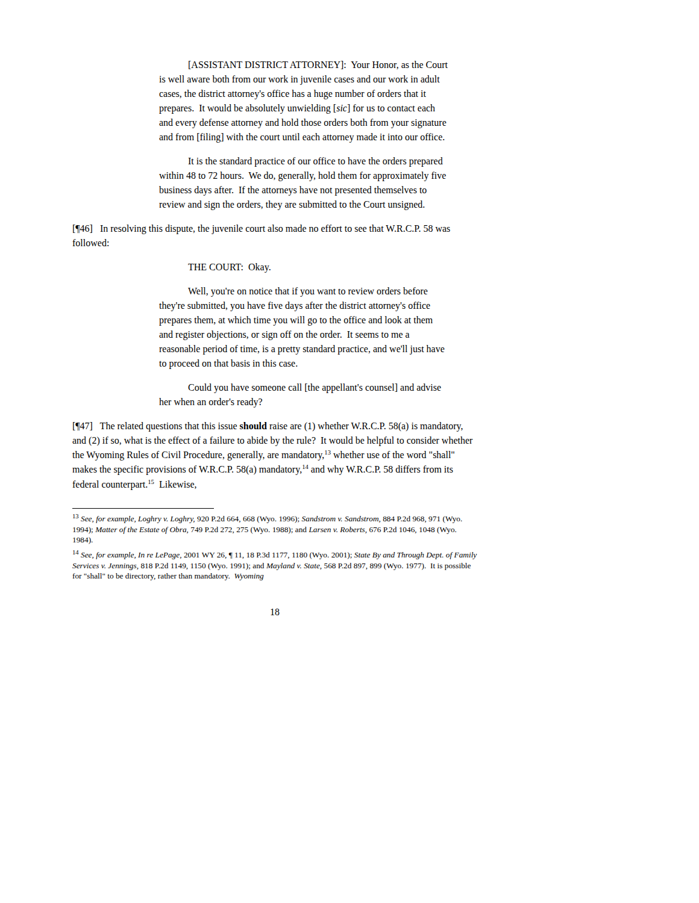[ASSISTANT DISTRICT ATTORNEY]: Your Honor, as the Court is well aware both from our work in juvenile cases and our work in adult cases, the district attorney's office has a huge number of orders that it prepares. It would be absolutely unwielding [sic] for us to contact each and every defense attorney and hold those orders both from your signature and from [filing] with the court until each attorney made it into our office.
It is the standard practice of our office to have the orders prepared within 48 to 72 hours. We do, generally, hold them for approximately five business days after. If the attorneys have not presented themselves to review and sign the orders, they are submitted to the Court unsigned.
[¶46] In resolving this dispute, the juvenile court also made no effort to see that W.R.C.P. 58 was followed:
THE COURT: Okay.
Well, you're on notice that if you want to review orders before they're submitted, you have five days after the district attorney's office prepares them, at which time you will go to the office and look at them and register objections, or sign off on the order. It seems to me a reasonable period of time, is a pretty standard practice, and we'll just have to proceed on that basis in this case.
Could you have someone call [the appellant's counsel] and advise her when an order's ready?
[¶47] The related questions that this issue should raise are (1) whether W.R.C.P. 58(a) is mandatory, and (2) if so, what is the effect of a failure to abide by the rule? It would be helpful to consider whether the Wyoming Rules of Civil Procedure, generally, are mandatory,13 whether use of the word "shall" makes the specific provisions of W.R.C.P. 58(a) mandatory,14 and why W.R.C.P. 58 differs from its federal counterpart.15 Likewise,
13 See, for example, Loghry v. Loghry, 920 P.2d 664, 668 (Wyo. 1996); Sandstrom v. Sandstrom, 884 P.2d 968, 971 (Wyo. 1994); Matter of the Estate of Obra, 749 P.2d 272, 275 (Wyo. 1988); and Larsen v. Roberts, 676 P.2d 1046, 1048 (Wyo. 1984).
14 See, for example, In re LePage, 2001 WY 26, ¶ 11, 18 P.3d 1177, 1180 (Wyo. 2001); State By and Through Dept. of Family Services v. Jennings, 818 P.2d 1149, 1150 (Wyo. 1991); and Mayland v. State, 568 P.2d 897, 899 (Wyo. 1977). It is possible for "shall" to be directory, rather than mandatory. Wyoming
18